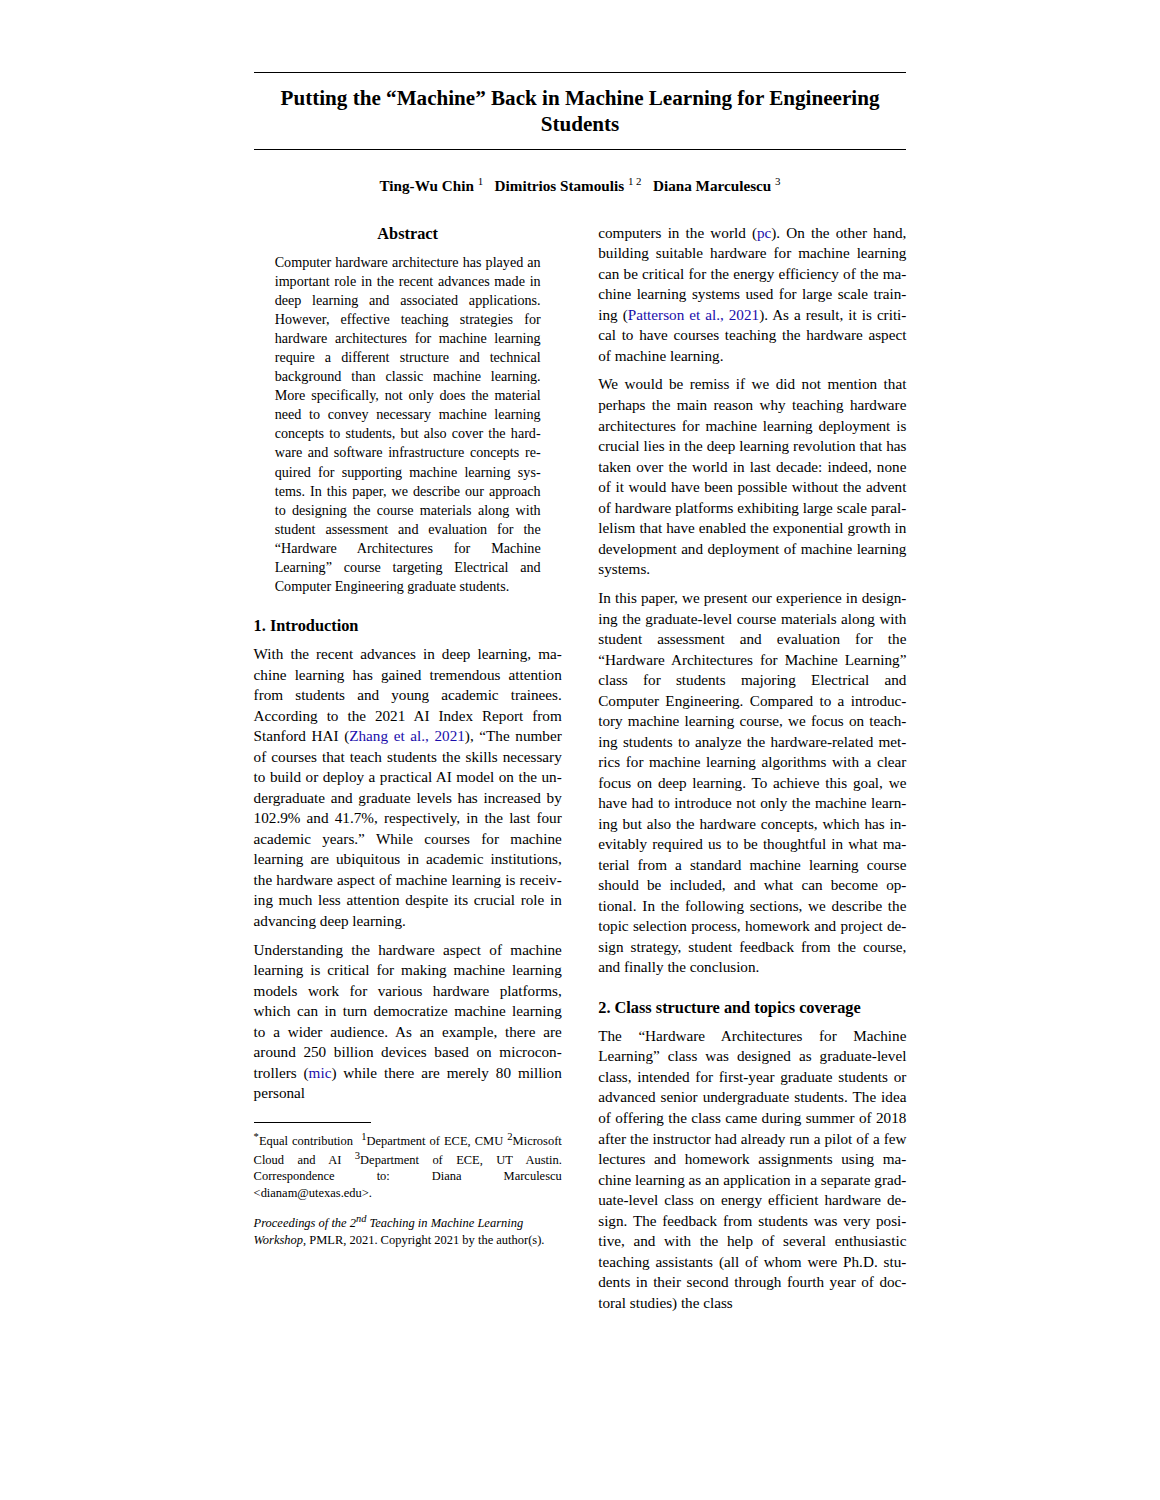Putting the “Machine” Back in Machine Learning for Engineering Students
Ting-Wu Chin 1 Dimitrios Stamoulis 1 2 Diana Marculescu 3
Abstract
Computer hardware architecture has played an important role in the recent advances made in deep learning and associated applications. However, effective teaching strategies for hardware architectures for machine learning require a different structure and technical background than classic machine learning. More specifically, not only does the material need to convey necessary machine learning concepts to students, but also cover the hardware and software infrastructure concepts required for supporting machine learning systems. In this paper, we describe our approach to designing the course materials along with student assessment and evaluation for the “Hardware Architectures for Machine Learning” course targeting Electrical and Computer Engineering graduate students.
1. Introduction
With the recent advances in deep learning, machine learning has gained tremendous attention from students and young academic trainees. According to the 2021 AI Index Report from Stanford HAI (Zhang et al., 2021), “The number of courses that teach students the skills necessary to build or deploy a practical AI model on the undergraduate and graduate levels has increased by 102.9% and 41.7%, respectively, in the last four academic years.” While courses for machine learning are ubiquitous in academic institutions, the hardware aspect of machine learning is receiving much less attention despite its crucial role in advancing deep learning.
Understanding the hardware aspect of machine learning is critical for making machine learning models work for various hardware platforms, which can in turn democratize machine learning to a wider audience. As an example, there are around 250 billion devices based on microcontrollers (mic) while there are merely 80 million personal
*Equal contribution 1Department of ECE, CMU 2Microsoft Cloud and AI 3Department of ECE, UT Austin. Correspondence to: Diana Marculescu <dianam@utexas.edu>.
Proceedings of the 2nd Teaching in Machine Learning Workshop, PMLR, 2021. Copyright 2021 by the author(s).
computers in the world (pc). On the other hand, building suitable hardware for machine learning can be critical for the energy efficiency of the machine learning systems used for large scale training (Patterson et al., 2021). As a result, it is critical to have courses teaching the hardware aspect of machine learning.
We would be remiss if we did not mention that perhaps the main reason why teaching hardware architectures for machine learning deployment is crucial lies in the deep learning revolution that has taken over the world in last decade: indeed, none of it would have been possible without the advent of hardware platforms exhibiting large scale parallelism that have enabled the exponential growth in development and deployment of machine learning systems.
In this paper, we present our experience in designing the graduate-level course materials along with student assessment and evaluation for the “Hardware Architectures for Machine Learning” class for students majoring Electrical and Computer Engineering. Compared to a introductory machine learning course, we focus on teaching students to analyze the hardware-related metrics for machine learning algorithms with a clear focus on deep learning. To achieve this goal, we have had to introduce not only the machine learning but also the hardware concepts, which has inevitably required us to be thoughtful in what material from a standard machine learning course should be included, and what can become optional. In the following sections, we describe the topic selection process, homework and project design strategy, student feedback from the course, and finally the conclusion.
2. Class structure and topics coverage
The “Hardware Architectures for Machine Learning” class was designed as graduate-level class, intended for first-year graduate students or advanced senior undergraduate students. The idea of offering the class came during summer of 2018 after the instructor had already run a pilot of a few lectures and homework assignments using machine learning as an application in a separate graduate-level class on energy efficient hardware design. The feedback from students was very positive, and with the help of several enthusiastic teaching assistants (all of whom were Ph.D. students in their second through fourth year of doctoral studies) the class